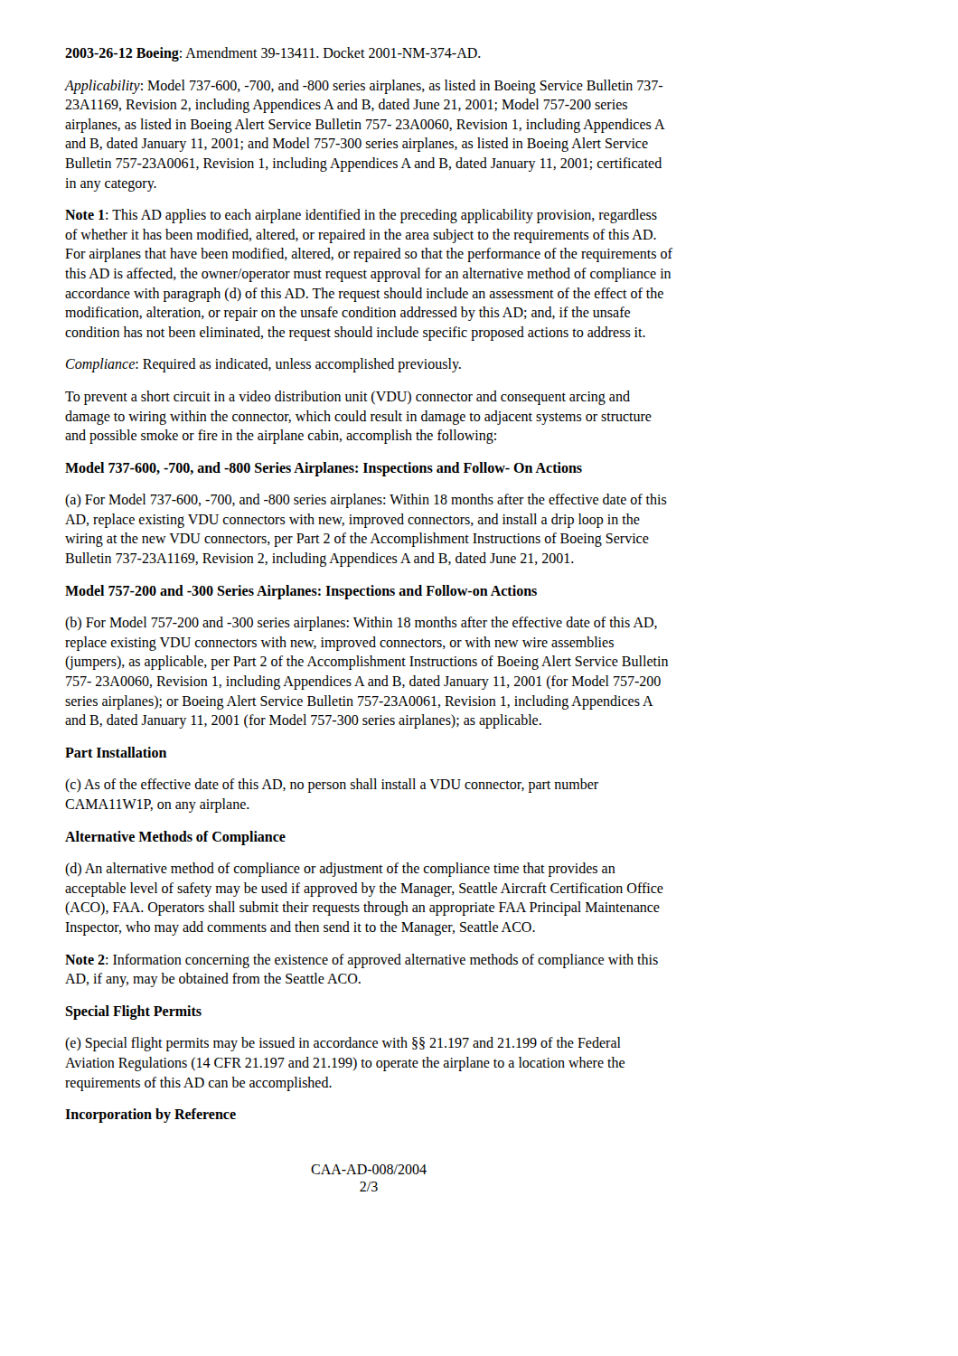2003-26-12 Boeing: Amendment 39-13411. Docket 2001-NM-374-AD.
Applicability: Model 737-600, -700, and -800 series airplanes, as listed in Boeing Service Bulletin 737-23A1169, Revision 2, including Appendices A and B, dated June 21, 2001; Model 757-200 series airplanes, as listed in Boeing Alert Service Bulletin 757- 23A0060, Revision 1, including Appendices A and B, dated January 11, 2001; and Model 757-300 series airplanes, as listed in Boeing Alert Service Bulletin 757-23A0061, Revision 1, including Appendices A and B, dated January 11, 2001; certificated in any category.
Note 1: This AD applies to each airplane identified in the preceding applicability provision, regardless of whether it has been modified, altered, or repaired in the area subject to the requirements of this AD. For airplanes that have been modified, altered, or repaired so that the performance of the requirements of this AD is affected, the owner/operator must request approval for an alternative method of compliance in accordance with paragraph (d) of this AD. The request should include an assessment of the effect of the modification, alteration, or repair on the unsafe condition addressed by this AD; and, if the unsafe condition has not been eliminated, the request should include specific proposed actions to address it.
Compliance: Required as indicated, unless accomplished previously.
To prevent a short circuit in a video distribution unit (VDU) connector and consequent arcing and damage to wiring within the connector, which could result in damage to adjacent systems or structure and possible smoke or fire in the airplane cabin, accomplish the following:
Model 737-600, -700, and -800 Series Airplanes: Inspections and Follow- On Actions
(a) For Model 737-600, -700, and -800 series airplanes: Within 18 months after the effective date of this AD, replace existing VDU connectors with new, improved connectors, and install a drip loop in the wiring at the new VDU connectors, per Part 2 of the Accomplishment Instructions of Boeing Service Bulletin 737-23A1169, Revision 2, including Appendices A and B, dated June 21, 2001.
Model 757-200 and -300 Series Airplanes: Inspections and Follow-on Actions
(b) For Model 757-200 and -300 series airplanes: Within 18 months after the effective date of this AD, replace existing VDU connectors with new, improved connectors, or with new wire assemblies (jumpers), as applicable, per Part 2 of the Accomplishment Instructions of Boeing Alert Service Bulletin 757- 23A0060, Revision 1, including Appendices A and B, dated January 11, 2001 (for Model 757-200 series airplanes); or Boeing Alert Service Bulletin 757-23A0061, Revision 1, including Appendices A and B, dated January 11, 2001 (for Model 757-300 series airplanes); as applicable.
Part Installation
(c) As of the effective date of this AD, no person shall install a VDU connector, part number CAMA11W1P, on any airplane.
Alternative Methods of Compliance
(d) An alternative method of compliance or adjustment of the compliance time that provides an acceptable level of safety may be used if approved by the Manager, Seattle Aircraft Certification Office (ACO), FAA. Operators shall submit their requests through an appropriate FAA Principal Maintenance Inspector, who may add comments and then send it to the Manager, Seattle ACO.
Note 2: Information concerning the existence of approved alternative methods of compliance with this AD, if any, may be obtained from the Seattle ACO.
Special Flight Permits
(e) Special flight permits may be issued in accordance with §§ 21.197 and 21.199 of the Federal Aviation Regulations (14 CFR 21.197 and 21.199) to operate the airplane to a location where the requirements of this AD can be accomplished.
Incorporation by Reference
CAA-AD-008/2004
2/3